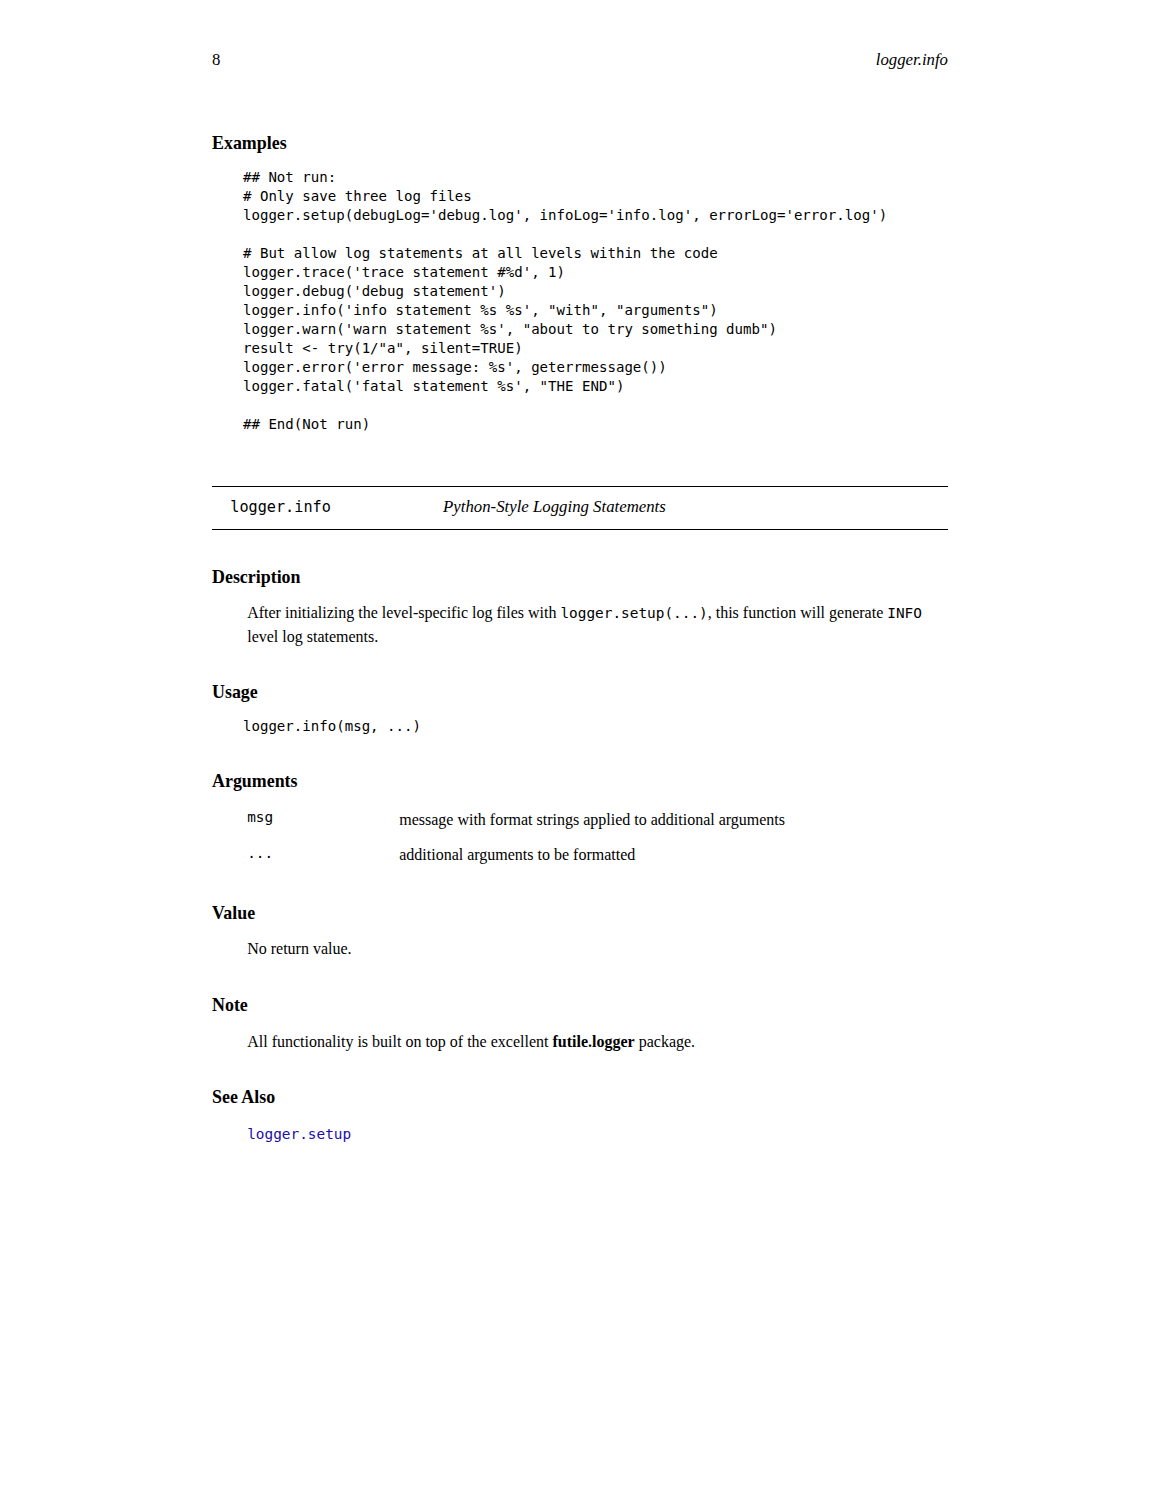8 logger.info
Examples
## Not run: 
# Only save three log files
logger.setup(debugLog='debug.log', infoLog='info.log', errorLog='error.log')

# But allow log statements at all levels within the code
logger.trace('trace statement #%d', 1)
logger.debug('debug statement')
logger.info('info statement %s %s', "with", "arguments")
logger.warn('warn statement %s', "about to try something dumb")
result <- try(1/"a", silent=TRUE)
logger.error('error message: %s', geterrmessage())
logger.fatal('fatal statement %s', "THE END")

## End(Not run)
logger.info Python-Style Logging Statements
Description
After initializing the level-specific log files with logger.setup(...), this function will generate INFO level log statements.
Usage
logger.info(msg, ...)
Arguments
msg
message with format strings applied to additional arguments
...
additional arguments to be formatted
Value
No return value.
Note
All functionality is built on top of the excellent futile.logger package.
See Also
logger.setup